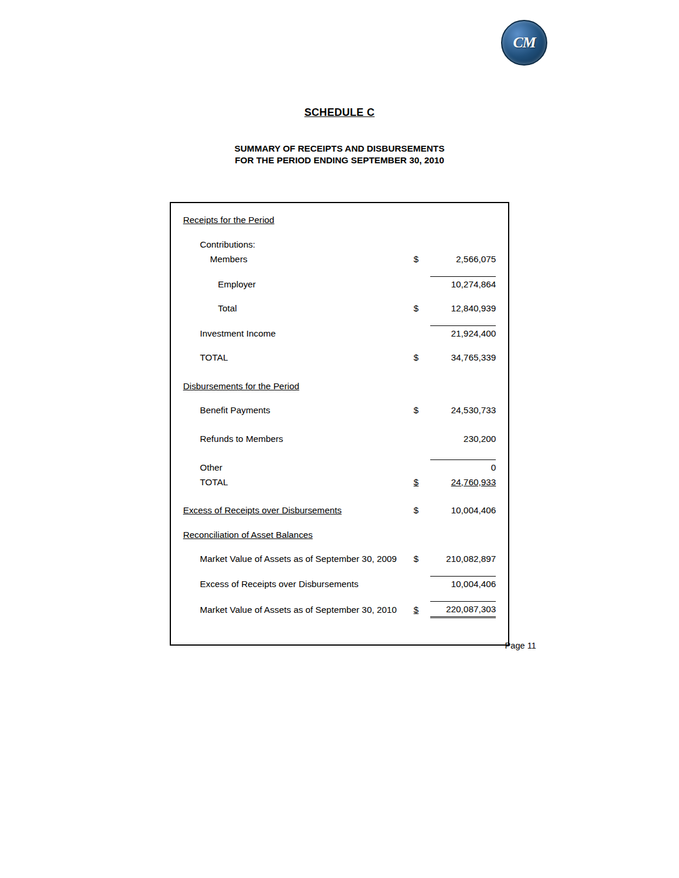SCHEDULE C
SUMMARY OF RECEIPTS AND DISBURSEMENTS
FOR THE PERIOD ENDING SEPTEMBER 30, 2010
| Receipts for the Period | | |
| Contributions: | | |
| Members | $ | 2,566,075 |
| Employer | | 10,274,864 |
| Total | $ | 12,840,939 |
| Investment Income | | 21,924,400 |
| TOTAL | $ | 34,765,339 |
| Disbursements for the Period | | |
| Benefit Payments | $ | 24,530,733 |
| Refunds to Members | | 230,200 |
| Other | | 0 |
| TOTAL | $ | 24,760,933 |
| Excess of Receipts over Disbursements | $ | 10,004,406 |
| Reconciliation of Asset Balances | | |
| Market Value of Assets as of September 30, 2009 | $ | 210,082,897 |
| Excess of Receipts over Disbursements | | 10,004,406 |
| Market Value of Assets as of September 30, 2010 | $ | 220,087,303 |
Page 11